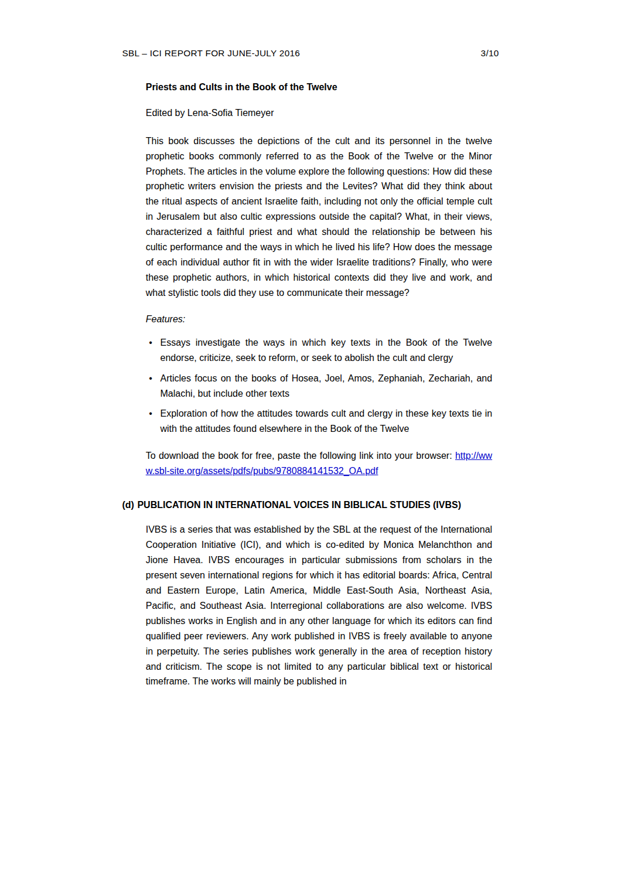SBL – ICI Report for June-July 2016 3/10
Priests and Cults in the Book of the Twelve
Edited by Lena-Sofia Tiemeyer
This book discusses the depictions of the cult and its personnel in the twelve prophetic books commonly referred to as the Book of the Twelve or the Minor Prophets. The articles in the volume explore the following questions: How did these prophetic writers envision the priests and the Levites? What did they think about the ritual aspects of ancient Israelite faith, including not only the official temple cult in Jerusalem but also cultic expressions outside the capital? What, in their views, characterized a faithful priest and what should the relationship be between his cultic performance and the ways in which he lived his life? How does the message of each individual author fit in with the wider Israelite traditions? Finally, who were these prophetic authors, in which historical contexts did they live and work, and what stylistic tools did they use to communicate their message?
Features:
Essays investigate the ways in which key texts in the Book of the Twelve endorse, criticize, seek to reform, or seek to abolish the cult and clergy
Articles focus on the books of Hosea, Joel, Amos, Zephaniah, Zechariah, and Malachi, but include other texts
Exploration of how the attitudes towards cult and clergy in these key texts tie in with the attitudes found elsewhere in the Book of the Twelve
To download the book for free, paste the following link into your browser: http://www.sbl-site.org/assets/pdfs/pubs/9780884141532_OA.pdf
(d) PUBLICATION IN INTERNATIONAL VOICES IN BIBLICAL STUDIES (IVBS)
IVBS is a series that was established by the SBL at the request of the International Cooperation Initiative (ICI), and which is co-edited by Monica Melanchthon and Jione Havea. IVBS encourages in particular submissions from scholars in the present seven international regions for which it has editorial boards: Africa, Central and Eastern Europe, Latin America, Middle East-South Asia, Northeast Asia, Pacific, and Southeast Asia. Interregional collaborations are also welcome. IVBS publishes works in English and in any other language for which its editors can find qualified peer reviewers. Any work published in IVBS is freely available to anyone in perpetuity. The series publishes work generally in the area of reception history and criticism. The scope is not limited to any particular biblical text or historical timeframe. The works will mainly be published in